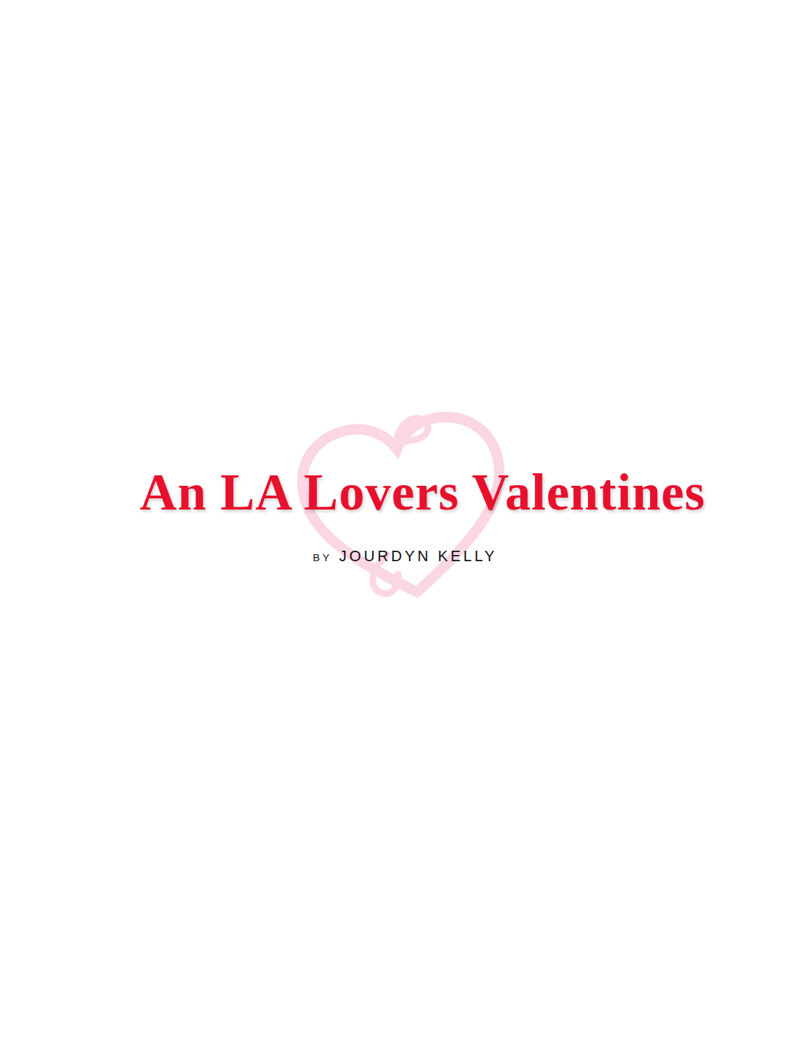An LA Lovers Valentines
by Jourdyn Kelly